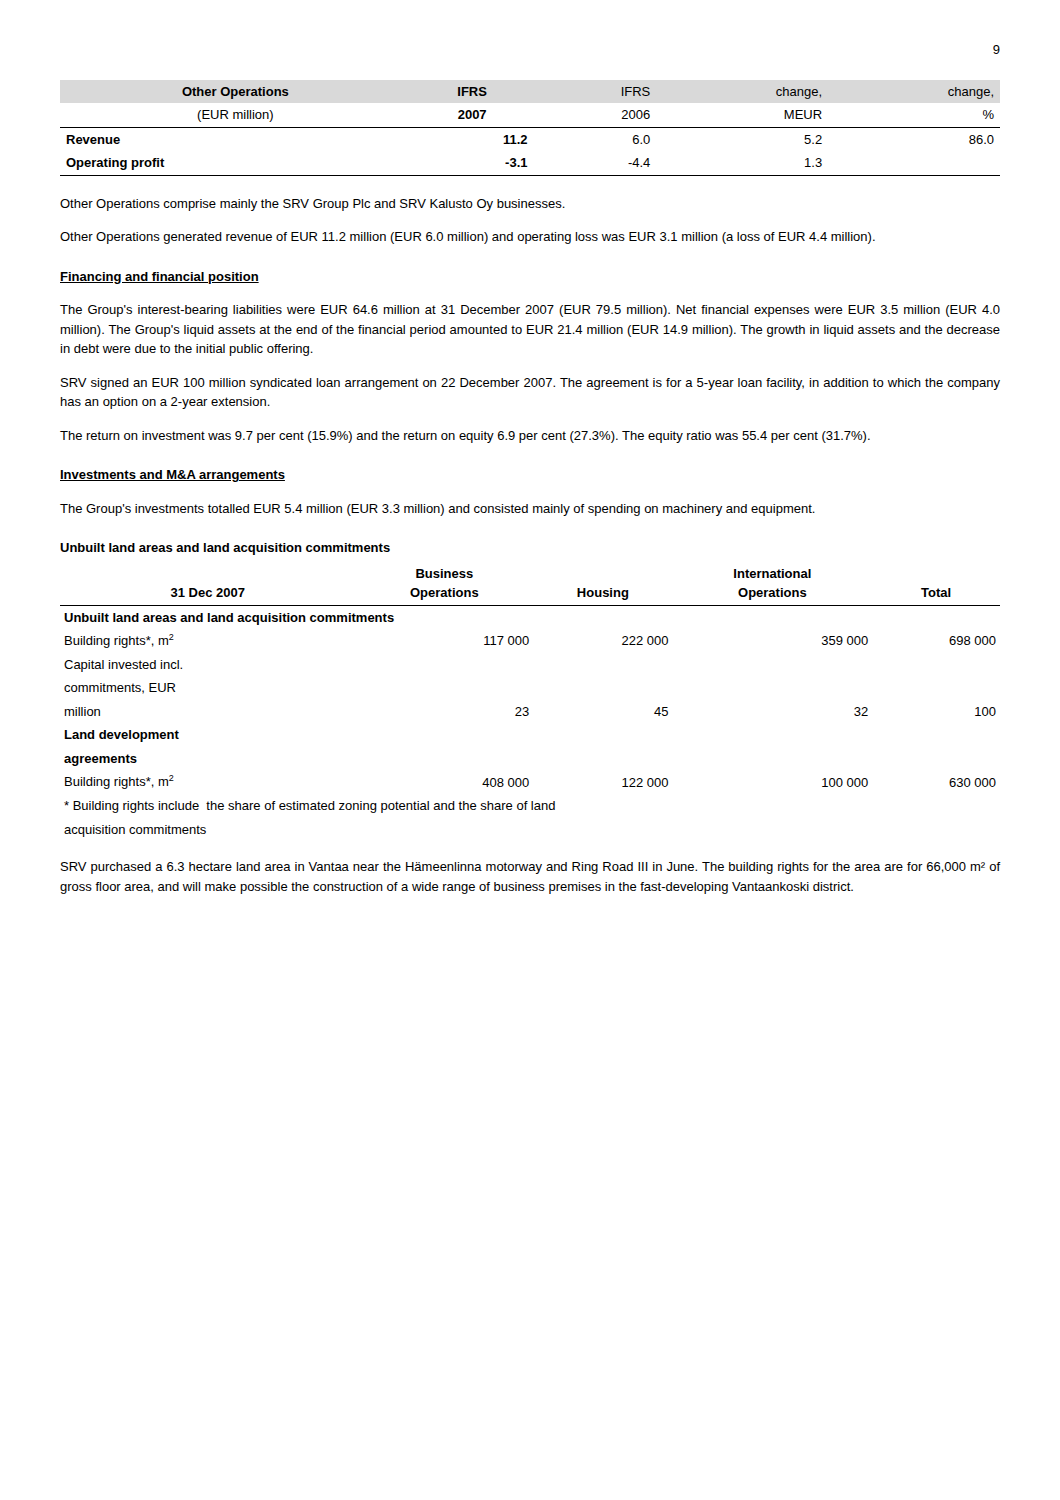9
| Other Operations | IFRS | IFRS | change, | change, |
| (EUR million) | 2007 | 2006 | MEUR | % |
| Revenue | 11.2 | 6.0 | 5.2 | 86.0 |
| Operating profit | -3.1 | -4.4 | 1.3 | |
Other Operations comprise mainly the SRV Group Plc and SRV Kalusto Oy businesses.
Other Operations generated revenue of EUR 11.2 million (EUR 6.0 million) and operating loss was EUR 3.1 million (a loss of EUR 4.4 million).
Financing and financial position
The Group's interest-bearing liabilities were EUR 64.6 million at 31 December 2007 (EUR 79.5 million). Net financial expenses were EUR 3.5 million (EUR 4.0 million). The Group's liquid assets at the end of the financial period amounted to EUR 21.4 million (EUR 14.9 million). The growth in liquid assets and the decrease in debt were due to the initial public offering.
SRV signed an EUR 100 million syndicated loan arrangement on 22 December 2007. The agreement is for a 5-year loan facility, in addition to which the company has an option on a 2-year extension.
The return on investment was 9.7 per cent (15.9%) and the return on equity 6.9 per cent (27.3%). The equity ratio was 55.4 per cent (31.7%).
Investments and M&A arrangements
The Group's investments totalled EUR 5.4 million (EUR 3.3 million) and consisted mainly of spending on machinery and equipment.
Unbuilt land areas and land acquisition commitments
| 31 Dec 2007 | Business Operations | Housing | International Operations | Total |
| --- | --- | --- | --- | --- |
| Unbuilt land areas and land acquisition commitments |
| Building rights*, m 2 | 117 000 | 222 000 | 359 000 | 698 000 |
| Capital invested incl. | | | | |
| commitments, EUR | | | | |
| million | 23 | 45 | 32 | 100 |
| Land development | | | | |
| agreements | | | | |
| Building rights*, m 2 | 408 000 | 122 000 | 100 000 | 630 000 |
| * Building rights include the share of estimated zoning potential and the share of land |
| acquisition commitments |
SRV purchased a 6.3 hectare land area in Vantaa near the Hämeenlinna motorway and Ring Road III in June. The building rights for the area are for 66,000 m² of gross floor area, and will make possible the construction of a wide range of business premises in the fast-developing Vantaankoski district.